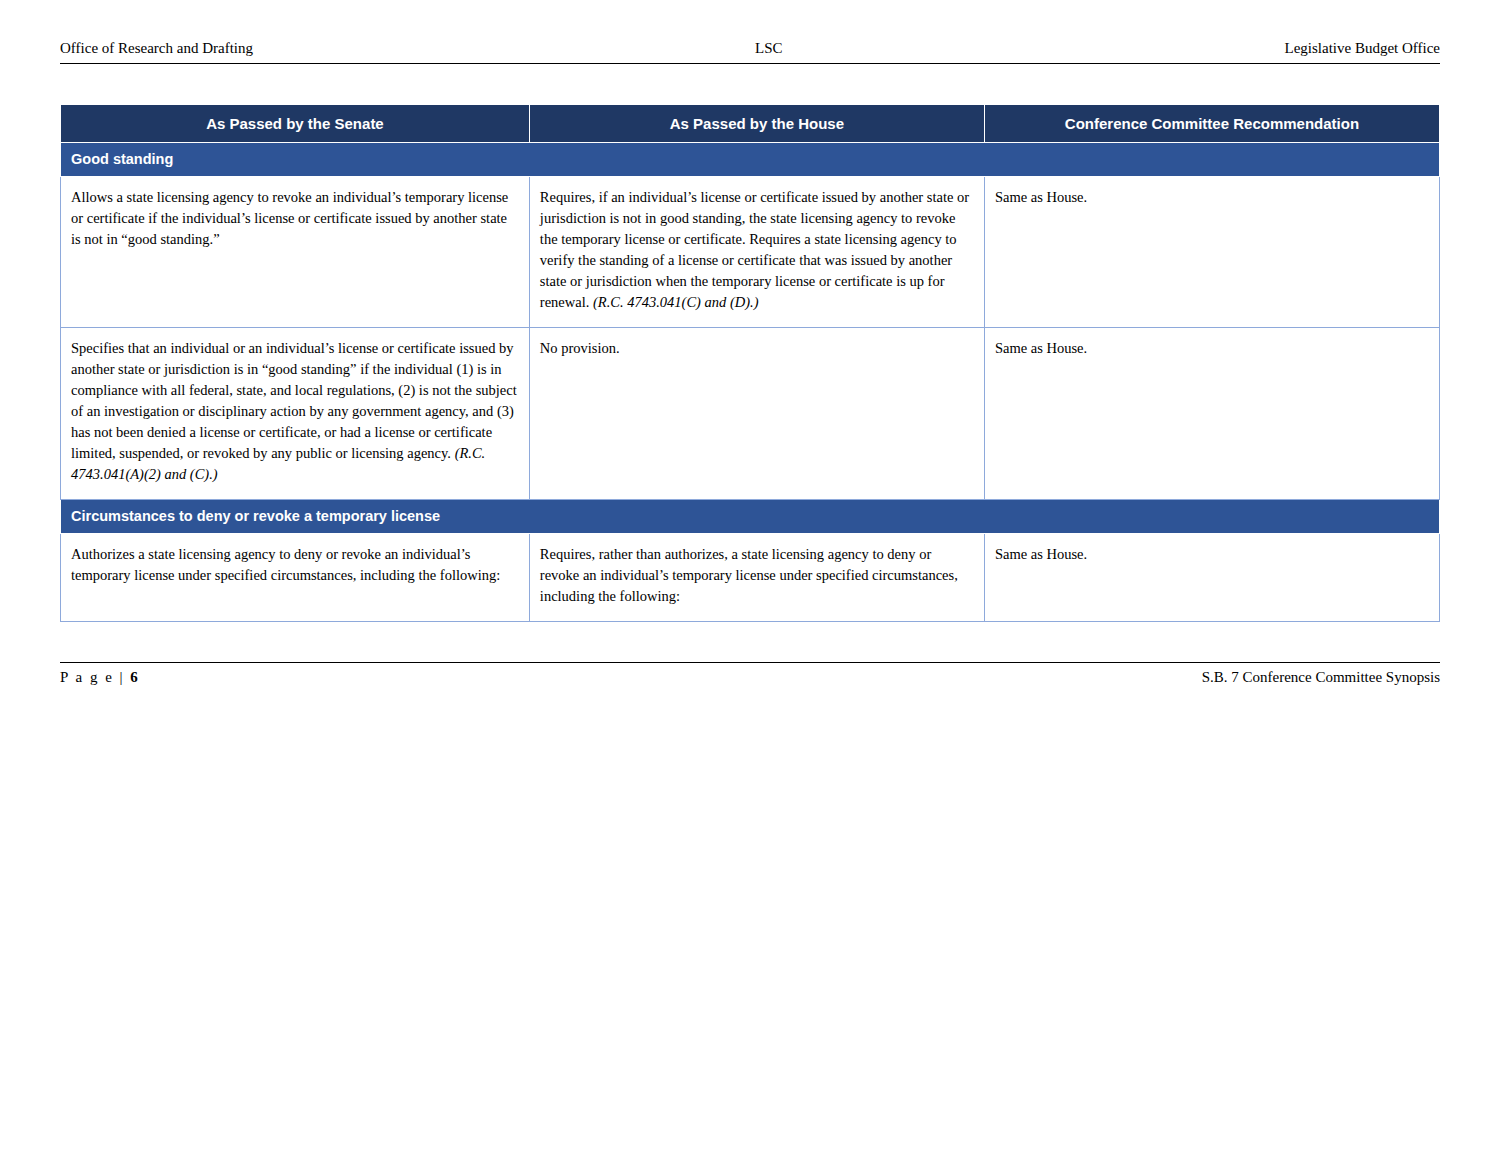Office of Research and Drafting
LSC
Legislative Budget Office
| As Passed by the Senate | As Passed by the House | Conference Committee Recommendation |
| --- | --- | --- |
| Good standing |
| Allows a state licensing agency to revoke an individual’s temporary license or certificate if the individual’s license or certificate issued by another state is not in “good standing.” | Requires, if an individual’s license or certificate issued by another state or jurisdiction is not in good standing, the state licensing agency to revoke the temporary license or certificate. Requires a state licensing agency to verify the standing of a license or certificate that was issued by another state or jurisdiction when the temporary license or certificate is up for renewal. (R.C. 4743.041(C) and (D).) | Same as House. |
| Specifies that an individual or an individual’s license or certificate issued by another state or jurisdiction is in “good standing” if the individual (1) is in compliance with all federal, state, and local regulations, (2) is not the subject of an investigation or disciplinary action by any government agency, and (3) has not been denied a license or certificate, or had a license or certificate limited, suspended, or revoked by any public or licensing agency. (R.C. 4743.041(A)(2) and (C).) | No provision. | Same as House. |
| Circumstances to deny or revoke a temporary license |
| Authorizes a state licensing agency to deny or revoke an individual’s temporary license under specified circumstances, including the following: | Requires, rather than authorizes, a state licensing agency to deny or revoke an individual’s temporary license under specified circumstances, including the following: | Same as House. |
P a g e | 6
S.B. 7 Conference Committee Synopsis